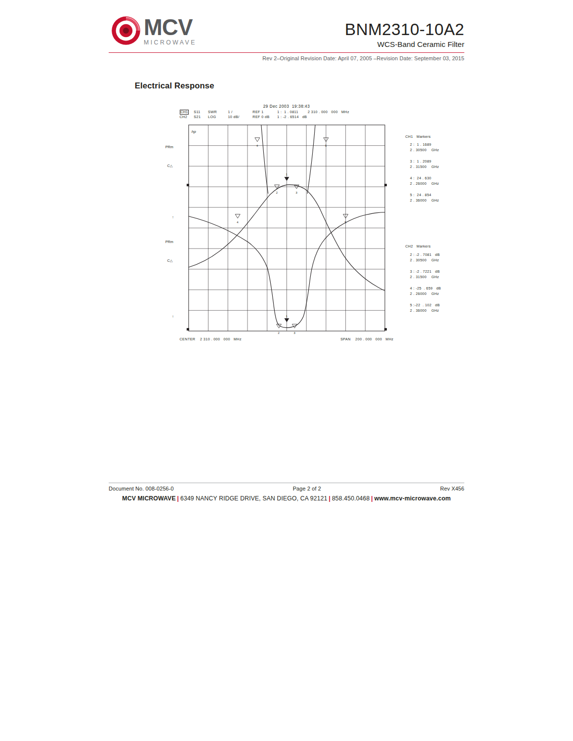MCV
MICROWAVE
BNM2310-10A2
WCS-Band Ceramic Filter
Rev 2–Original Revision Date: April 07, 2005 –Revision Date: September 03, 2015
Electrical Response
29 Dec 2003 19:38:43
| CH1 | S11 | SWR | 1 / | REF 1 | 1 : 1 . 0811 2 310 . 000 000 MHz |
| CH2 | S21 | LOG | 10 dB/ | REF 0 dB | 1 : -2 . 6514 dB |
PRm C△ ↑ PRm C△ ↑
hp 1 2 3 4 5 4 5 1 2 3
CH1 Markers
2 : 1 . 1689
2 . 30500 GHz
3 : 1 . 2089
2 . 31500 GHz
4 : 24 . 630
2 . 26000 GHz
5 : 24 . 854
2 . 36000 GHz
CH2 Markers
2 : -2 . 7081 dB
2 . 30500 GHz
3 : -2 . 7221 dB
2 . 31500 GHz
4 : -25 . 659 dB
2 . 26000 GHz
5 :-22 . 102 dB
2 . 36000 GHz
CENTER 2 310 . 000 000 MHz SPAN 200 . 000 000 MHz
Document No. 008-0256-0 Page 2 of 2 Rev X456
MCV MICROWAVE|6349 NANCY RIDGE DRIVE, SAN DIEGO, CA 92121|858.450.0468|www.mcv-microwave.com